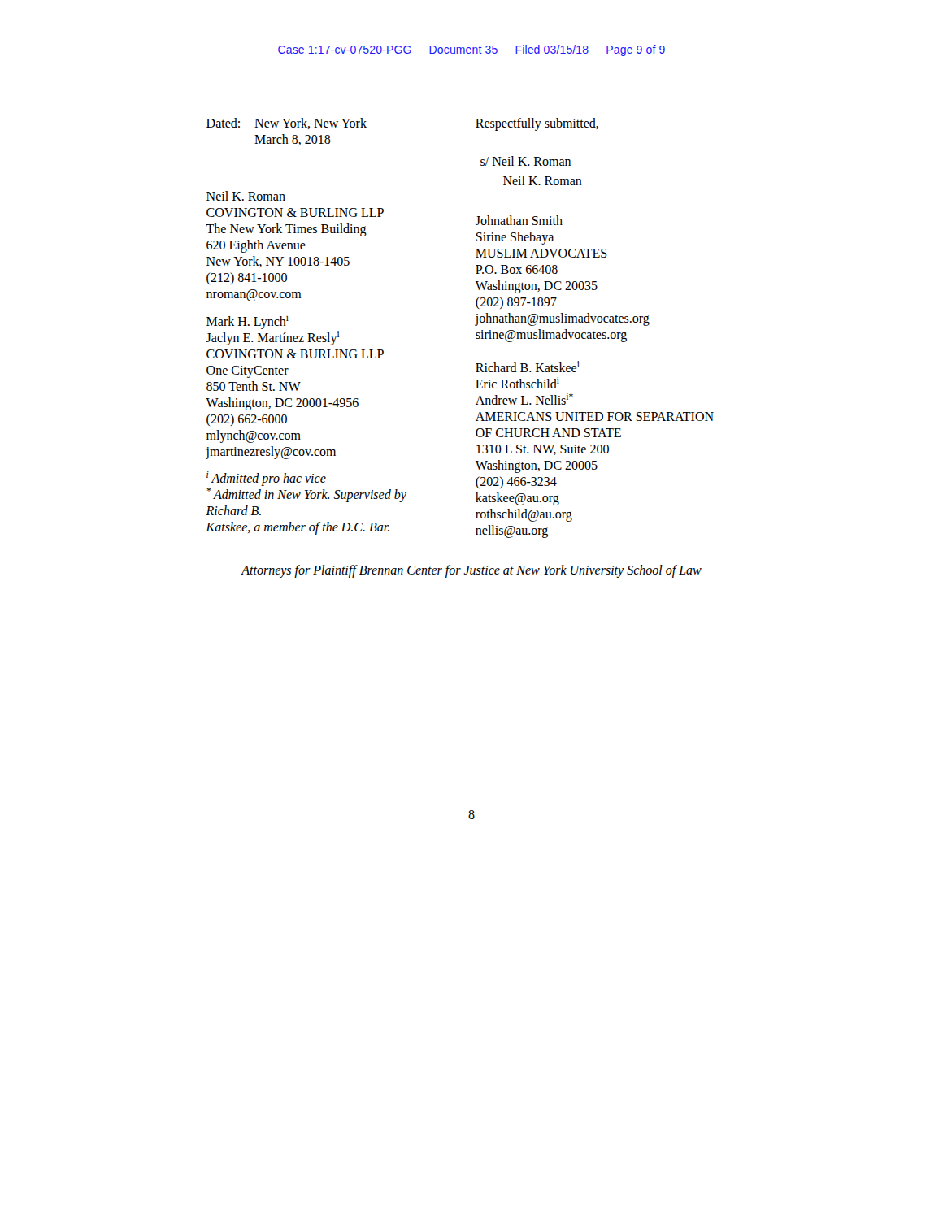Case 1:17-cv-07520-PGG Document 35 Filed 03/15/18 Page 9 of 9
Dated:
New York, New York
March 8, 2018
Neil K. Roman
COVINGTON & BURLING LLP
The New York Times Building
620 Eighth Avenue
New York, NY 10018-1405
(212) 841-1000
nroman@cov.com
Mark H. Lynchi
Jaclyn E. Martínez Reslyi
COVINGTON & BURLING LLP
One CityCenter
850 Tenth St. NW
Washington, DC 20001-4956
(202) 662-6000
mlynch@cov.com
jmartinezresly@cov.com
i Admitted pro hac vice
* Admitted in New York. Supervised by Richard B.
Katskee, a member of the D.C. Bar.
Respectfully submitted,
s/ Neil K. Roman
Neil K. Roman
Johnathan Smith
Sirine Shebaya
MUSLIM ADVOCATES
P.O. Box 66408
Washington, DC 20035
(202) 897-1897
johnathan@muslimadvocates.org
sirine@muslimadvocates.org
Richard B. Katskeei
Eric Rothschildi
Andrew L. Nellisi*
AMERICANS UNITED FOR SEPARATION
OF CHURCH AND STATE
1310 L St. NW, Suite 200
Washington, DC 20005
(202) 466-3234
katskee@au.org
rothschild@au.org
nellis@au.org
Attorneys for Plaintiff Brennan Center for Justice at New York University School of Law
8